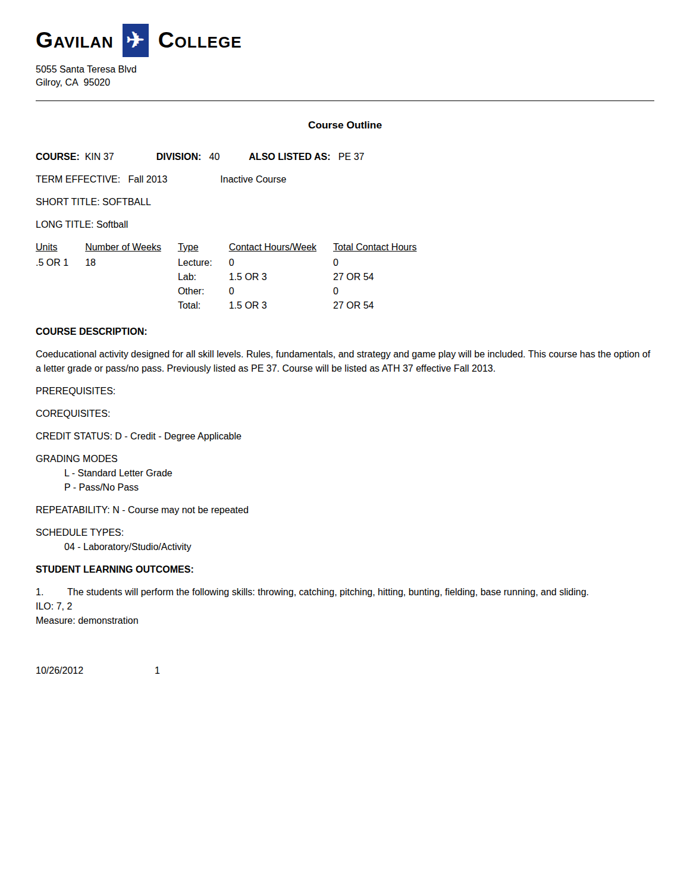Gavilan ✈ College
5055 Santa Teresa Blvd
Gilroy, CA 95020
Course Outline
COURSE: KIN 37 DIVISION: 40 ALSO LISTED AS: PE 37
TERM EFFECTIVE: Fall 2013 Inactive Course
SHORT TITLE: SOFTBALL
LONG TITLE: Softball
| Units | Number of Weeks | Type | Contact Hours/Week | Total Contact Hours |
| --- | --- | --- | --- | --- |
| .5 OR 1 | 18 | Lecture: | 0 | 0 |
| | | Lab: | 1.5 OR 3 | 27 OR 54 |
| | | Other: | 0 | 0 |
| | | Total: | 1.5 OR 3 | 27 OR 54 |
COURSE DESCRIPTION:
Coeducational activity designed for all skill levels. Rules, fundamentals, and strategy and game play will be included. This course has the option of a letter grade or pass/no pass. Previously listed as PE 37. Course will be listed as ATH 37 effective Fall 2013.
PREREQUISITES:
COREQUISITES:
CREDIT STATUS: D - Credit - Degree Applicable
GRADING MODES
L - Standard Letter Grade
P - Pass/No Pass
REPEATABILITY: N - Course may not be repeated
SCHEDULE TYPES:
04 - Laboratory/Studio/Activity
STUDENT LEARNING OUTCOMES:
1. The students will perform the following skills: throwing, catching, pitching, hitting, bunting, fielding, base running, and sliding.
ILO: 7, 2
Measure: demonstration
10/26/2012 1